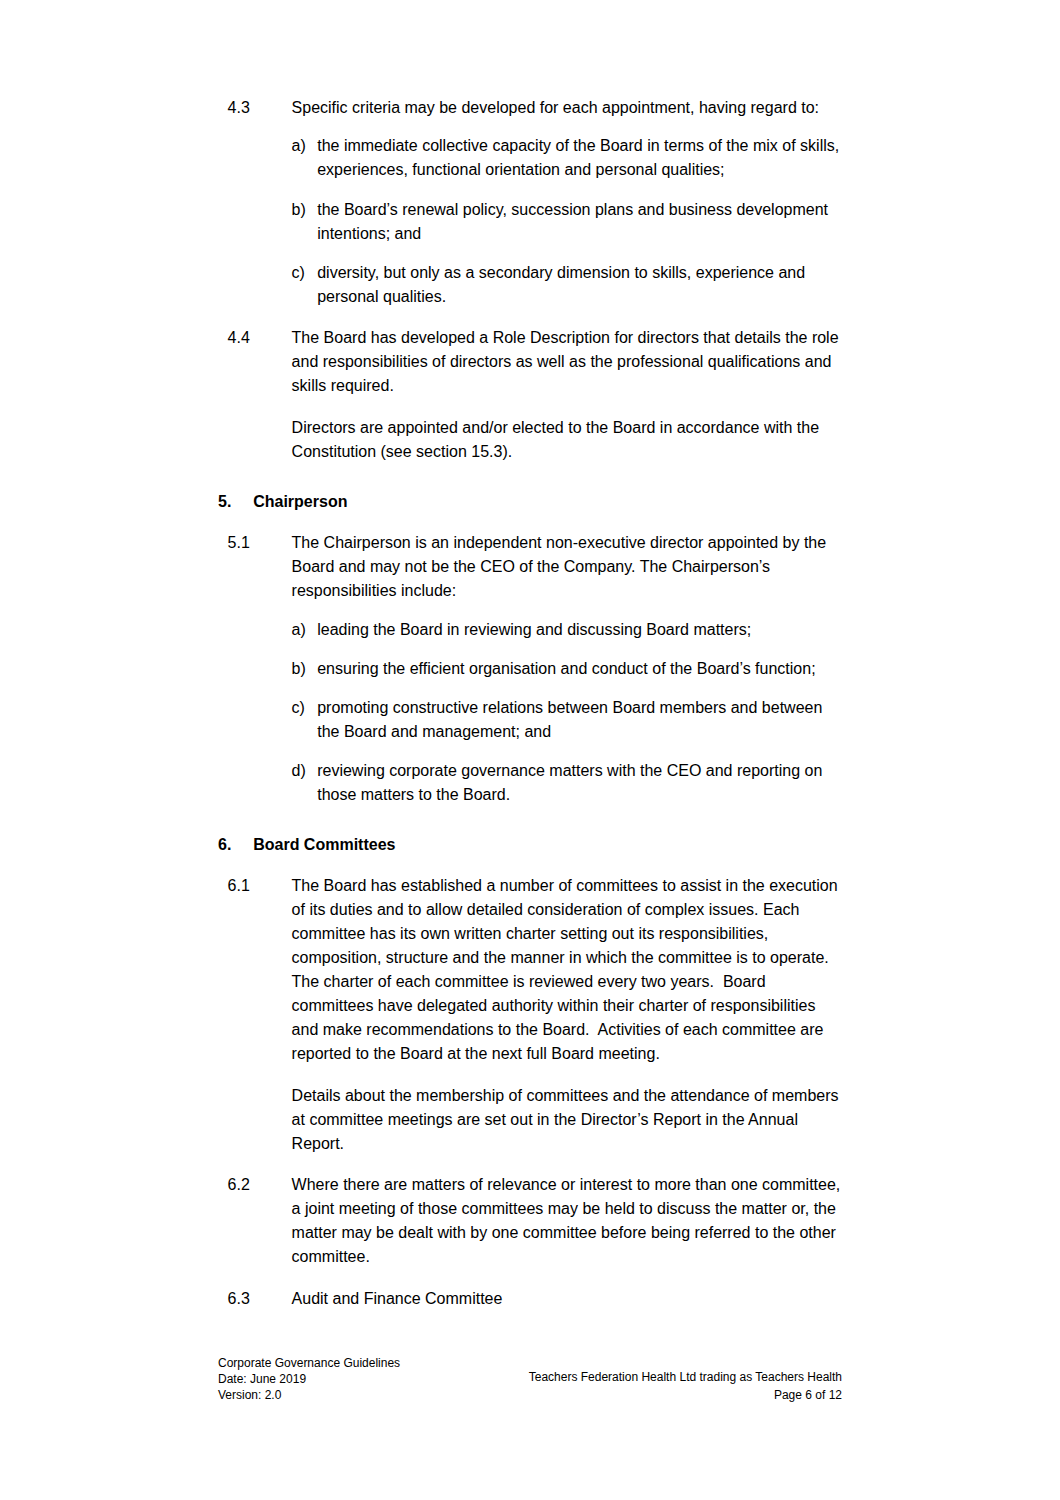4.3
Specific criteria may be developed for each appointment, having regard to:
a) the immediate collective capacity of the Board in terms of the mix of skills, experiences, functional orientation and personal qualities;
b) the Board’s renewal policy, succession plans and business development intentions; and
c) diversity, but only as a secondary dimension to skills, experience and personal qualities.
4.4
The Board has developed a Role Description for directors that details the role and responsibilities of directors as well as the professional qualifications and skills required.
Directors are appointed and/or elected to the Board in accordance with the Constitution (see section 15.3).
5. Chairperson
5.1
The Chairperson is an independent non-executive director appointed by the Board and may not be the CEO of the Company. The Chairperson’s responsibilities include:
a) leading the Board in reviewing and discussing Board matters;
b) ensuring the efficient organisation and conduct of the Board’s function;
c) promoting constructive relations between Board members and between the Board and management; and
d) reviewing corporate governance matters with the CEO and reporting on those matters to the Board.
6. Board Committees
6.1
The Board has established a number of committees to assist in the execution of its duties and to allow detailed consideration of complex issues. Each committee has its own written charter setting out its responsibilities, composition, structure and the manner in which the committee is to operate. The charter of each committee is reviewed every two years. Board committees have delegated authority within their charter of responsibilities and make recommendations to the Board. Activities of each committee are reported to the Board at the next full Board meeting.
Details about the membership of committees and the attendance of members at committee meetings are set out in the Director’s Report in the Annual Report.
6.2
Where there are matters of relevance or interest to more than one committee, a joint meeting of those committees may be held to discuss the matter or, the matter may be dealt with by one committee before being referred to the other committee.
6.3
Audit and Finance Committee
Corporate Governance Guidelines
Date: June 2019
Version: 2.0
Teachers Federation Health Ltd trading as Teachers Health Page 6 of 12